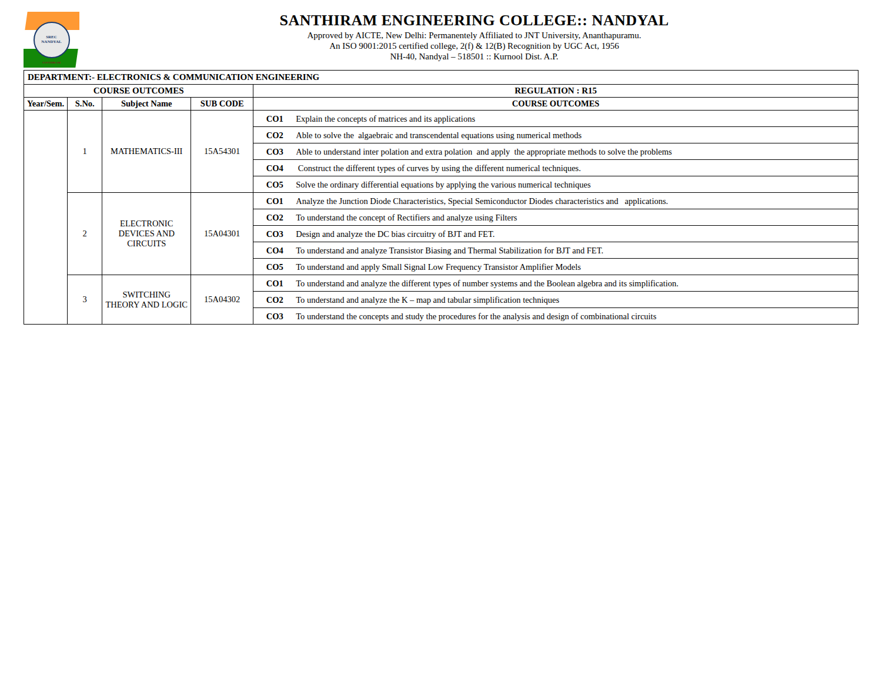SREC
NANDYAL
SANTHIRAM
SANTHIRAM ENGINEERING COLLEGE:: NANDYAL
Approved by AICTE, New Delhi: Permanentely Affiliated to JNT University, Ananthapuramu.
An ISO 9001:2015 certified college, 2(f) & 12(B) Recognition by UGC Act, 1956
NH-40, Nandyal – 518501 :: Kurnool Dist. A.P.
| DEPARTMENT:- ELECTRONICS & COMMUNICATION ENGINEERING |
| COURSE OUTCOMES | REGULATION : R15 |
| Year/Sem. | S.No. | Subject Name | SUB CODE | COURSE OUTCOMES |
| | 1 | MATHEMATICS-III | 15A54301 | / CO1 / Explain the concepts of matrices and its applications / |
| / CO2 / Able to solve the algaebraic and transcendental equations using numerical methods / |
| / CO3 / Able to understand inter polation and extra polation and apply the appropriate methods to solve the problems / |
| / CO4 / Construct the different types of curves by using the different numerical techniques. / |
| / CO5 / Solve the ordinary differential equations by applying the various numerical techniques / |
| 2 | ELECTRONIC DEVICES AND CIRCUITS | 15A04301 | / CO1 / Analyze the Junction Diode Characteristics, Special Semiconductor Diodes characteristics and applications. / |
| / CO2 / To understand the concept of Rectifiers and analyze using Filters / |
| / CO3 / Design and analyze the DC bias circuitry of BJT and FET. / |
| / CO4 / To understand and analyze Transistor Biasing and Thermal Stabilization for BJT and FET. / |
| / CO5 / To understand and apply Small Signal Low Frequency Transistor Amplifier Models / |
| 3 | SWITCHING THEORY AND LOGIC | 15A04302 | / CO1 / To understand and analyze the different types of number systems and the Boolean algebra and its simplification. / |
| / CO2 / To understand and analyze the K – map and tabular simplification techniques / |
| / CO3 / To understand the concepts and study the procedures for the analysis and design of combinational circuits / |